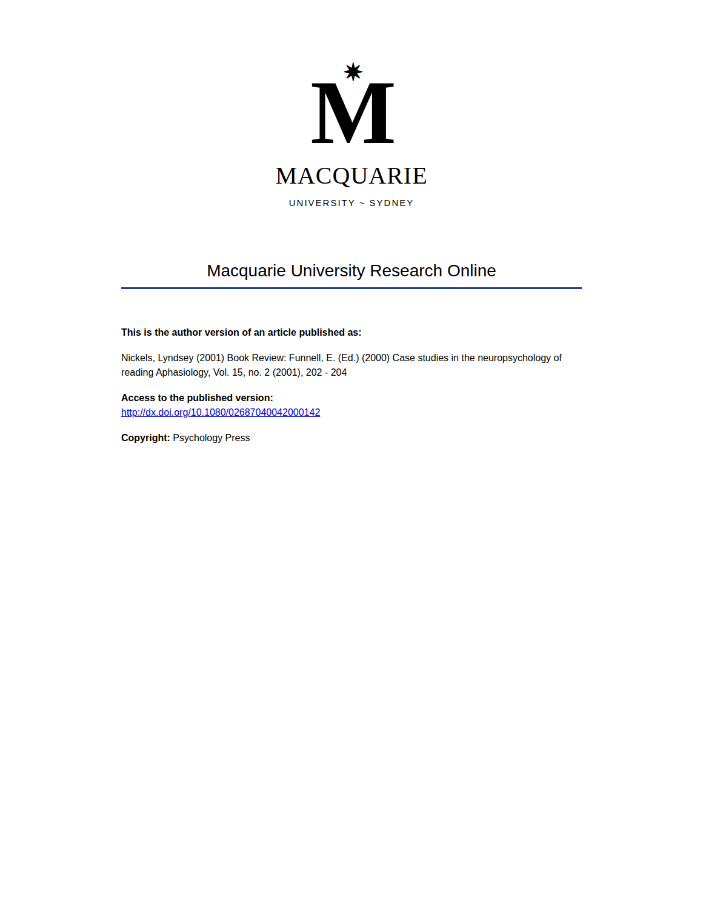✷M
MACQUARIE
UNIVERSITY ~ SYDNEY
Macquarie University Research Online
This is the author version of an article published as:
Nickels, Lyndsey (2001) Book Review: Funnell, E. (Ed.) (2000) Case studies in the neuropsychology of reading Aphasiology, Vol. 15, no. 2 (2001), 202 - 204
Access to the published version:
http://dx.doi.org/10.1080/02687040042000142
Copyright: Psychology Press